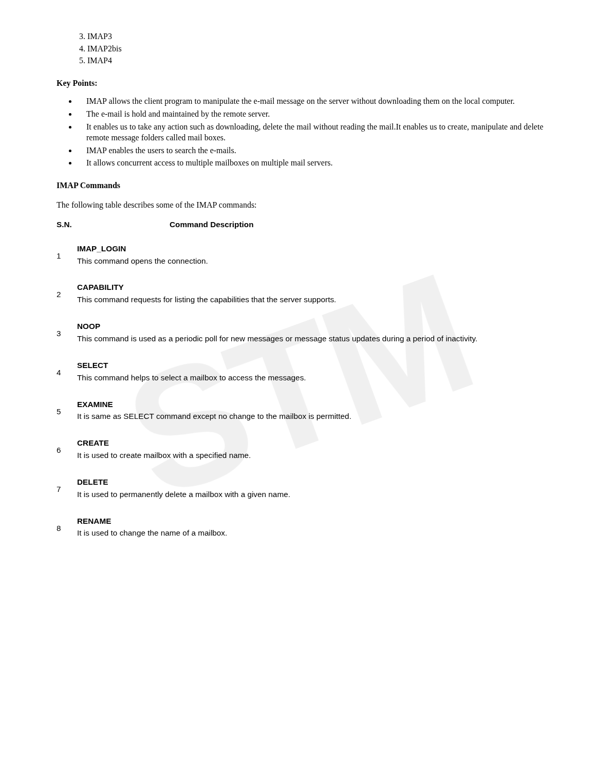STM
IMAP3
IMAP2bis
IMAP4
Key Points:
IMAP allows the client program to manipulate the e-mail message on the server without downloading them on the local computer.
The e-mail is hold and maintained by the remote server.
It enables us to take any action such as downloading, delete the mail without reading the mail.It enables us to create, manipulate and delete remote message folders called mail boxes.
IMAP enables the users to search the e-mails.
It allows concurrent access to multiple mailboxes on multiple mail servers.
IMAP Commands
The following table describes some of the IMAP commands:
| S.N. | Command Description |
| --- | --- |
| 1 | IMAP_LOGIN This command opens the connection. |
| 2 | CAPABILITY This command requests for listing the capabilities that the server supports. |
| 3 | NOOP This command is used as a periodic poll for new messages or message status updates during a period of inactivity. |
| 4 | SELECT This command helps to select a mailbox to access the messages. |
| 5 | EXAMINE It is same as SELECT command except no change to the mailbox is permitted. |
| 6 | CREATE It is used to create mailbox with a specified name. |
| 7 | DELETE It is used to permanently delete a mailbox with a given name. |
| 8 | RENAME It is used to change the name of a mailbox. |